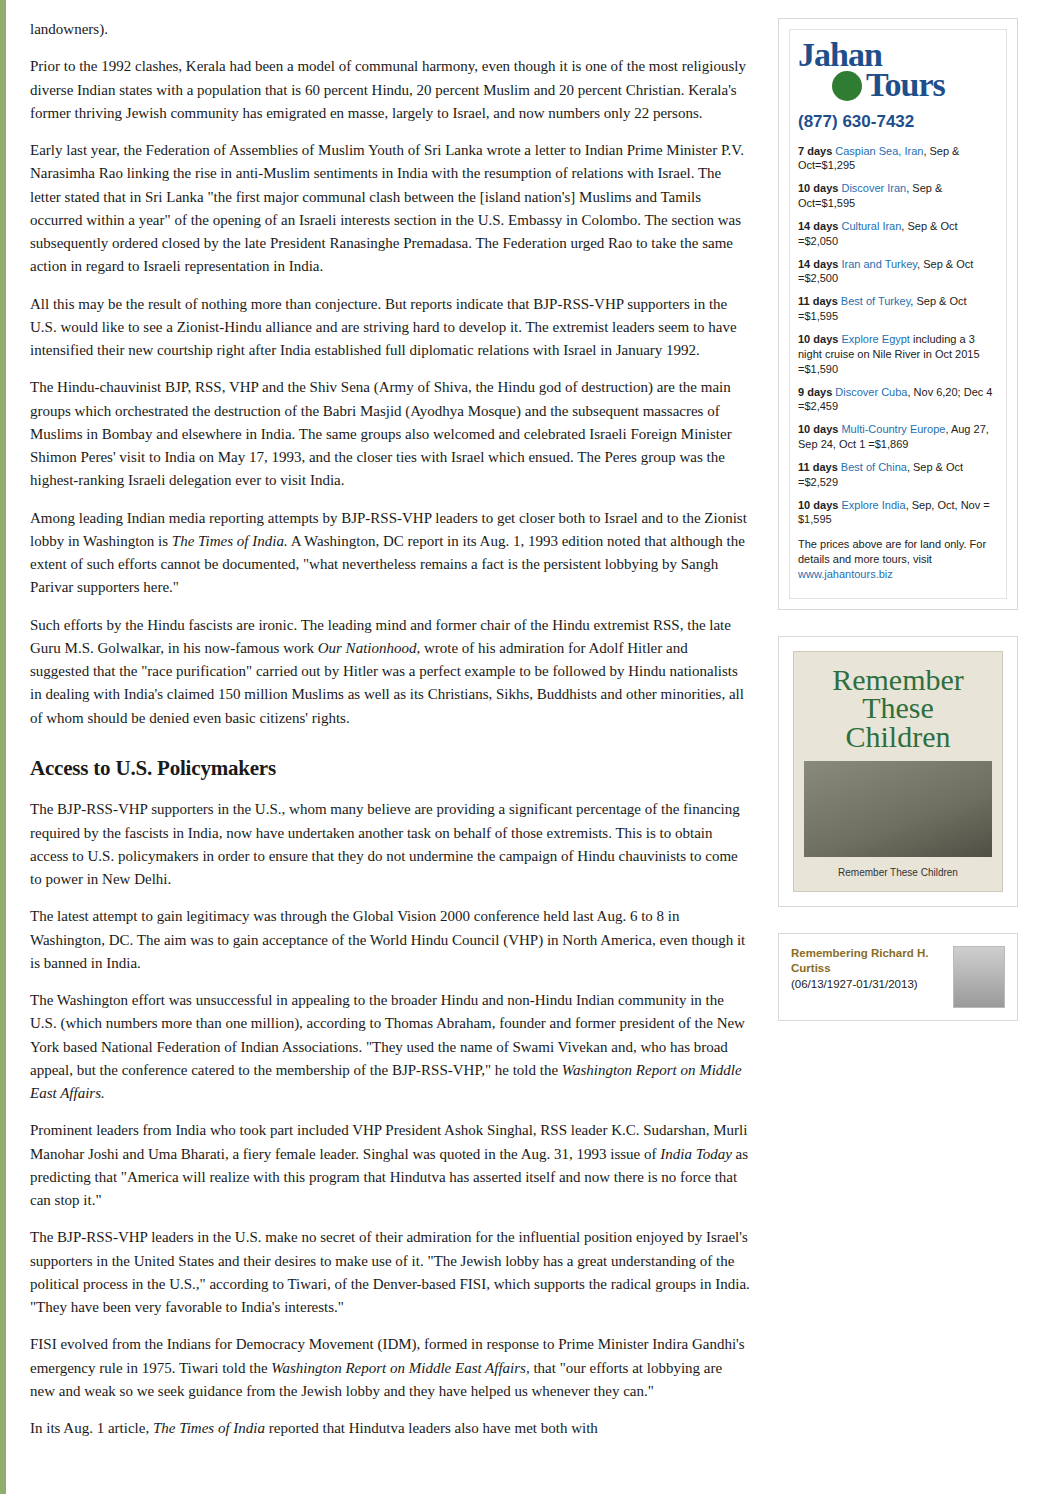landowners).
Prior to the 1992 clashes, Kerala had been a model of communal harmony, even though it is one of the most religiously diverse Indian states with a population that is 60 percent Hindu, 20 percent Muslim and 20 percent Christian. Kerala's former thriving Jewish community has emigrated en masse, largely to Israel, and now numbers only 22 persons.
Early last year, the Federation of Assemblies of Muslim Youth of Sri Lanka wrote a letter to Indian Prime Minister P.V. Narasimha Rao linking the rise in anti-Muslim sentiments in India with the resumption of relations with Israel. The letter stated that in Sri Lanka "the first major communal clash between the [island nation's] Muslims and Tamils occurred within a year" of the opening of an Israeli interests section in the U.S. Embassy in Colombo. The section was subsequently ordered closed by the late President Ranasinghe Premadasa. The Federation urged Rao to take the same action in regard to Israeli representation in India.
All this may be the result of nothing more than conjecture. But reports indicate that BJP-RSS-VHP supporters in the U.S. would like to see a Zionist-Hindu alliance and are striving hard to develop it. The extremist leaders seem to have intensified their new courtship right after India established full diplomatic relations with Israel in January 1992.
The Hindu-chauvinist BJP, RSS, VHP and the Shiv Sena (Army of Shiva, the Hindu god of destruction) are the main groups which orchestrated the destruction of the Babri Masjid (Ayodhya Mosque) and the subsequent massacres of Muslims in Bombay and elsewhere in India. The same groups also welcomed and celebrated Israeli Foreign Minister Shimon Peres' visit to India on May 17, 1993, and the closer ties with Israel which ensued. The Peres group was the highest-ranking Israeli delegation ever to visit India.
Among leading Indian media reporting attempts by BJP-RSS-VHP leaders to get closer both to Israel and to the Zionist lobby in Washington is The Times of India. A Washington, DC report in its Aug. 1, 1993 edition noted that although the extent of such efforts cannot be documented, "what nevertheless remains a fact is the persistent lobbying by Sangh Parivar supporters here."
Such efforts by the Hindu fascists are ironic. The leading mind and former chair of the Hindu extremist RSS, the late Guru M.S. Golwalkar, in his now-famous work Our Nationhood, wrote of his admiration for Adolf Hitler and suggested that the "race purification" carried out by Hitler was a perfect example to be followed by Hindu nationalists in dealing with India's claimed 150 million Muslims as well as its Christians, Sikhs, Buddhists and other minorities, all of whom should be denied even basic citizens' rights.
Access to U.S. Policymakers
The BJP-RSS-VHP supporters in the U.S., whom many believe are providing a significant percentage of the financing required by the fascists in India, now have undertaken another task on behalf of those extremists. This is to obtain access to U.S. policymakers in order to ensure that they do not undermine the campaign of Hindu chauvinists to come to power in New Delhi.
The latest attempt to gain legitimacy was through the Global Vision 2000 conference held last Aug. 6 to 8 in Washington, DC. The aim was to gain acceptance of the World Hindu Council (VHP) in North America, even though it is banned in India.
The Washington effort was unsuccessful in appealing to the broader Hindu and non-Hindu Indian community in the U.S. (which numbers more than one million), according to Thomas Abraham, founder and former president of the New York based National Federation of Indian Associations. "They used the name of Swami Vivekan and, who has broad appeal, but the conference catered to the membership of the BJP-RSS-VHP," he told the Washington Report on Middle East Affairs.
Prominent leaders from India who took part included VHP President Ashok Singhal, RSS leader K.C. Sudarshan, Murli Manohar Joshi and Uma Bharati, a fiery female leader. Singhal was quoted in the Aug. 31, 1993 issue of India Today as predicting that "America will realize with this program that Hindutva has asserted itself and now there is no force that can stop it."
The BJP-RSS-VHP leaders in the U.S. make no secret of their admiration for the influential position enjoyed by Israel's supporters in the United States and their desires to make use of it. "The Jewish lobby has a great understanding of the political process in the U.S.," according to Tiwari, of the Denver-based FISI, which supports the radical groups in India. "They have been very favorable to India's interests."
FISI evolved from the Indians for Democracy Movement (IDM), formed in response to Prime Minister Indira Gandhi's emergency rule in 1975. Tiwari told the Washington Report on Middle East Affairs, that "our efforts at lobbying are new and weak so we seek guidance from the Jewish lobby and they have helped us whenever they can."
In its Aug. 1 article, The Times of India reported that Hindutva leaders also have met both with
Jahan Tours
(877) 630-7432
7 days Caspian Sea, Iran, Sep & Oct=$1,295
10 days Discover Iran, Sep & Oct=$1,595
14 days Cultural Iran, Sep & Oct =$2,050
14 days Iran and Turkey, Sep & Oct =$2,500
11 days Best of Turkey, Sep & Oct =$1,595
10 days Explore Egypt including a 3 night cruise on Nile River in Oct 2015 =$1,590
9 days Discover Cuba, Nov 6,20; Dec 4 =$2,459
10 days Multi-Country Europe, Aug 27, Sep 24, Oct 1 =$1,869
11 days Best of China, Sep & Oct =$2,529
10 days Explore India, Sep, Oct, Nov = $1,595
The prices above are for land only. For details and more tours, visit www.jahantours.biz
Remember
These
Children
Remember These Children
Remembering Richard H. Curtiss
(06/13/1927-01/31/2013)